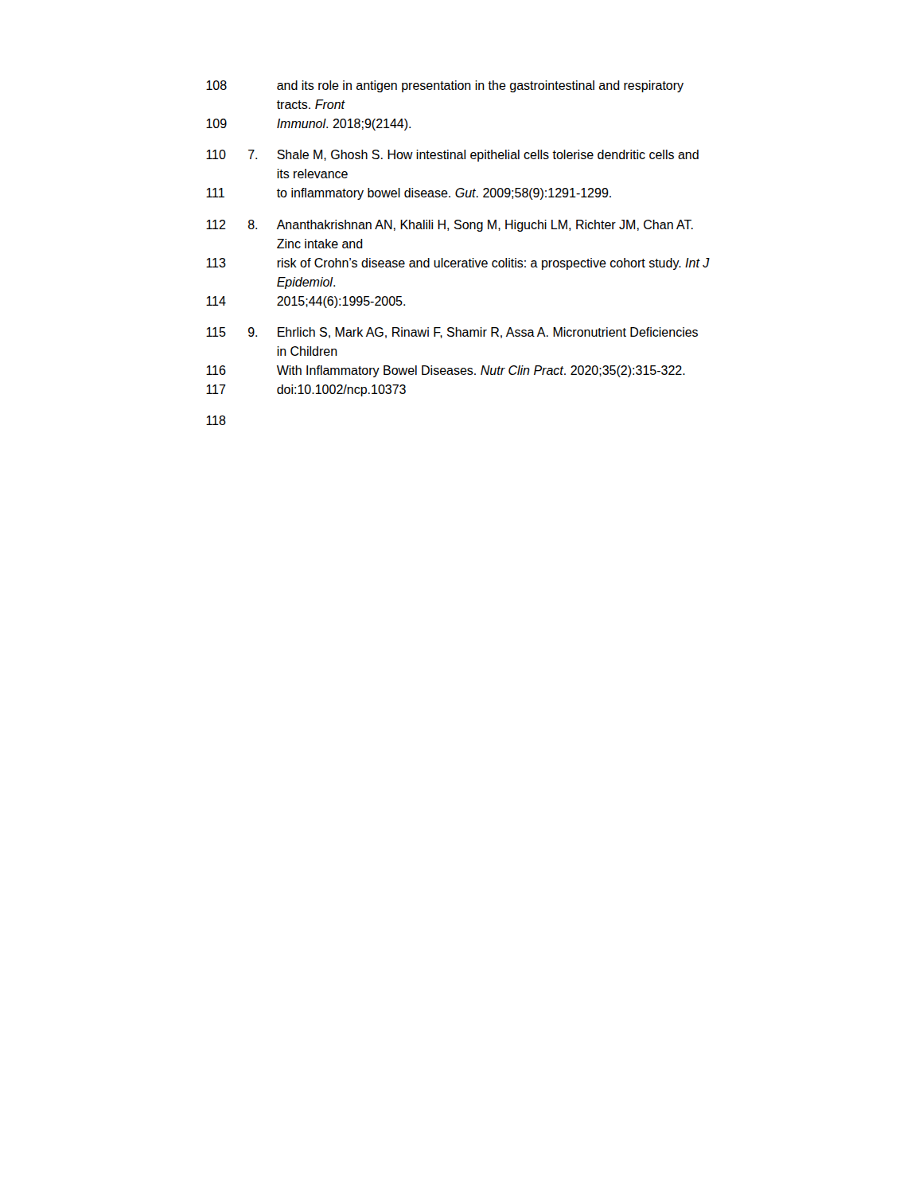| 108 | | and its role in antigen presentation in the gastrointestinal and respiratory tracts. Front |
| 109 | | Immunol . 2018;9(2144). |
| 110 | 7. | Shale M, Ghosh S. How intestinal epithelial cells tolerise dendritic cells and its relevance |
| 111 | | to inflammatory bowel disease. Gut . 2009;58(9):1291-1299. |
| 112 | 8. | Ananthakrishnan AN, Khalili H, Song M, Higuchi LM, Richter JM, Chan AT. Zinc intake and |
| 113 | | risk of Crohn’s disease and ulcerative colitis: a prospective cohort study. Int J Epidemiol . |
| 114 | | 2015;44(6):1995-2005. |
| 115 | 9. | Ehrlich S, Mark AG, Rinawi F, Shamir R, Assa A. Micronutrient Deficiencies in Children |
| 116 | | With Inflammatory Bowel Diseases. Nutr Clin Pract . 2020;35(2):315-322. |
| 117 | | doi:10.1002/ncp.10373 |
| 118 | | |